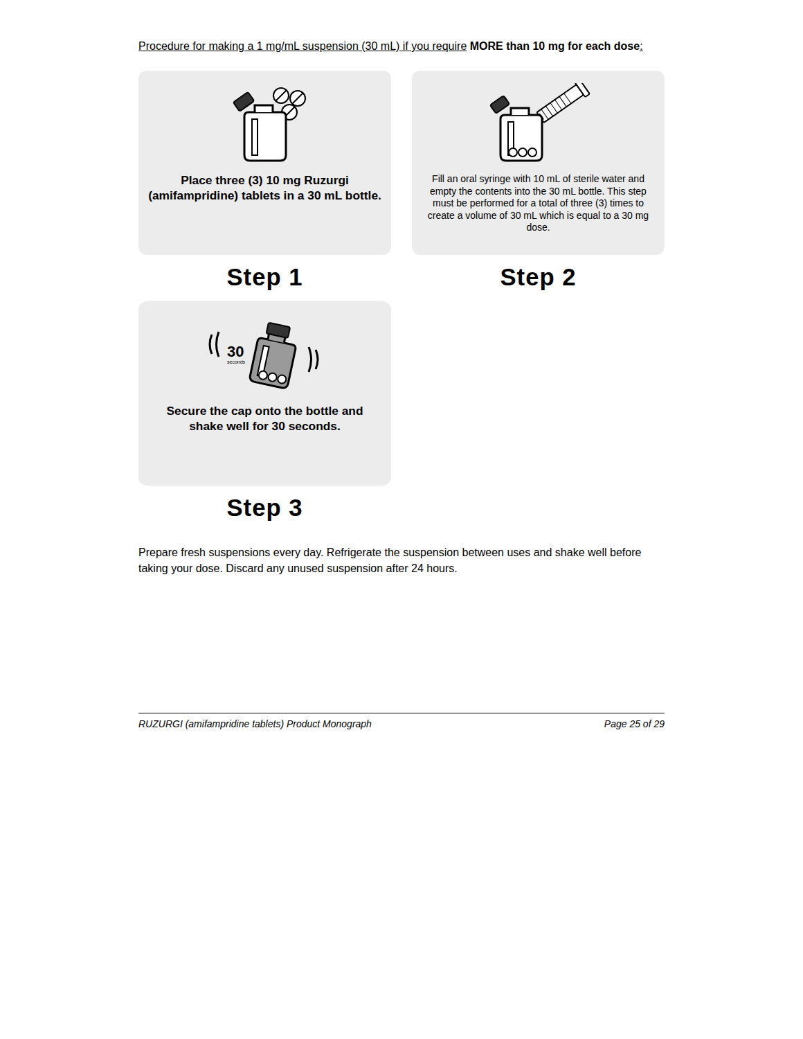Procedure for making a 1 mg/mL suspension (30 mL) if you require MORE than 10 mg for each dose:
Place three (3) 10 mg Ruzurgi (amifampridine) tablets in a 30 mL bottle.
Step 1
Fill an oral syringe with 10 mL of sterile water and empty the contents into the 30 mL bottle. This step must be performed for a total of three (3) times to create a volume of 30 mL which is equal to a 30 mg dose.
Step 2
30 seconds
Secure the cap onto the bottle and shake well for 30 seconds.
Step 3
Prepare fresh suspensions every day. Refrigerate the suspension between uses and shake well before taking your dose. Discard any unused suspension after 24 hours.
RUZURGI (amifampridine tablets) Product Monograph Page 25 of 29